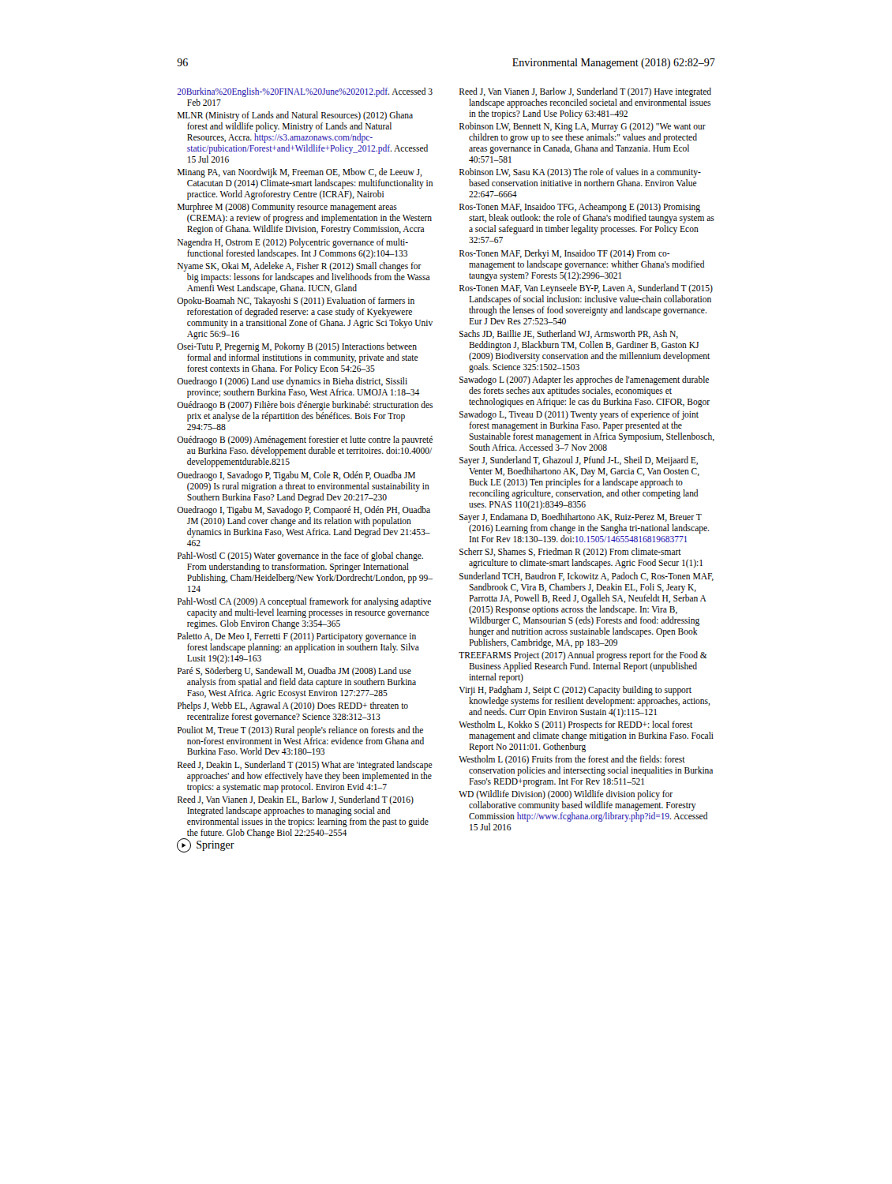96 Environmental Management (2018) 62:82–97
20Burkina%20English-%20FINAL%20June%202012.pdf. Accessed 3 Feb 2017
MLNR (Ministry of Lands and Natural Resources) (2012) Ghana forest and wildlife policy. Ministry of Lands and Natural Resources, Accra. https://s3.amazonaws.com/ndpc-static/pubication/Forest+and+Wildlife+Policy_2012.pdf. Accessed 15 Jul 2016
Minang PA, van Noordwijk M, Freeman OE, Mbow C, de Leeuw J, Catacutan D (2014) Climate-smart landscapes: multifunctionality in practice. World Agroforestry Centre (ICRAF), Nairobi
Murphree M (2008) Community resource management areas (CREMA): a review of progress and implementation in the Western Region of Ghana. Wildlife Division, Forestry Commission, Accra
Nagendra H, Ostrom E (2012) Polycentric governance of multi-functional forested landscapes. Int J Commons 6(2):104–133
Nyame SK, Okai M, Adeleke A, Fisher R (2012) Small changes for big impacts: lessons for landscapes and livelihoods from the Wassa Amenfi West Landscape, Ghana. IUCN, Gland
Opoku-Boamah NC, Takayoshi S (2011) Evaluation of farmers in reforestation of degraded reserve: a case study of Kyekyewere community in a transitional Zone of Ghana. J Agric Sci Tokyo Univ Agric 56:9–16
Osei-Tutu P, Pregernig M, Pokorny B (2015) Interactions between formal and informal institutions in community, private and state forest contexts in Ghana. For Policy Econ 54:26–35
Ouedraogo I (2006) Land use dynamics in Bieha district, Sissili province; southern Burkina Faso, West Africa. UMOJA 1:18–34
Ouédraogo B (2007) Filière bois d'énergie burkinabé: structuration des prix et analyse de la répartition des bénéfices. Bois For Trop 294:75–88
Ouédraogo B (2009) Aménagement forestier et lutte contre la pauvreté au Burkina Faso. développement durable et territoires. doi:10.4000/ developpementdurable.8215
Ouedraogo I, Savadogo P, Tigabu M, Cole R, Odén P, Ouadba JM (2009) Is rural migration a threat to environmental sustainability in Southern Burkina Faso? Land Degrad Dev 20:217–230
Ouedraogo I, Tigabu M, Savadogo P, Compaoré H, Odén PH, Ouadba JM (2010) Land cover change and its relation with population dynamics in Burkina Faso, West Africa. Land Degrad Dev 21:453–462
Pahl-Wostl C (2015) Water governance in the face of global change. From understanding to transformation. Springer International Publishing, Cham/Heidelberg/New York/Dordrecht/London, pp 99–124
Pahl-Wostl CA (2009) A conceptual framework for analysing adaptive capacity and multi-level learning processes in resource governance regimes. Glob Environ Change 3:354–365
Paletto A, De Meo I, Ferretti F (2011) Participatory governance in forest landscape planning: an application in southern Italy. Silva Lusit 19(2):149–163
Paré S, Söderberg U, Sandewall M, Ouadba JM (2008) Land use analysis from spatial and field data capture in southern Burkina Faso, West Africa. Agric Ecosyst Environ 127:277–285
Phelps J, Webb EL, Agrawal A (2010) Does REDD+ threaten to recentralize forest governance? Science 328:312–313
Pouliot M, Treue T (2013) Rural people's reliance on forests and the non-forest environment in West Africa: evidence from Ghana and Burkina Faso. World Dev 43:180–193
Reed J, Deakin L, Sunderland T (2015) What are 'integrated landscape approaches' and how effectively have they been implemented in the tropics: a systematic map protocol. Environ Evid 4:1–7
Reed J, Van Vianen J, Deakin EL, Barlow J, Sunderland T (2016) Integrated landscape approaches to managing social and environmental issues in the tropics: learning from the past to guide the future. Glob Change Biol 22:2540–2554
Reed J, Van Vianen J, Barlow J, Sunderland T (2017) Have integrated landscape approaches reconciled societal and environmental issues in the tropics? Land Use Policy 63:481–492
Robinson LW, Bennett N, King LA, Murray G (2012) "We want our children to grow up to see these animals:" values and protected areas governance in Canada, Ghana and Tanzania. Hum Ecol 40:571–581
Robinson LW, Sasu KA (2013) The role of values in a community-based conservation initiative in northern Ghana. Environ Value 22:647–6664
Ros-Tonen MAF, Insaidoo TFG, Acheampong E (2013) Promising start, bleak outlook: the role of Ghana's modified taungya system as a social safeguard in timber legality processes. For Policy Econ 32:57–67
Ros-Tonen MAF, Derkyi M, Insaidoo TF (2014) From co-management to landscape governance: whither Ghana's modified taungya system? Forests 5(12):2996–3021
Ros-Tonen MAF, Van Leynseele BY-P, Laven A, Sunderland T (2015) Landscapes of social inclusion: inclusive value-chain collaboration through the lenses of food sovereignty and landscape governance. Eur J Dev Res 27:523–540
Sachs JD, Baillie JE, Sutherland WJ, Armsworth PR, Ash N, Beddington J, Blackburn TM, Collen B, Gardiner B, Gaston KJ (2009) Biodiversity conservation and the millennium development goals. Science 325:1502–1503
Sawadogo L (2007) Adapter les approches de l'amenagement durable des forets seches aux aptitudes sociales, economiques et technologiques en Afrique: le cas du Burkina Faso. CIFOR, Bogor
Sawadogo L, Tiveau D (2011) Twenty years of experience of joint forest management in Burkina Faso. Paper presented at the Sustainable forest management in Africa Symposium, Stellenbosch, South Africa. Accessed 3–7 Nov 2008
Sayer J, Sunderland T, Ghazoul J, Pfund J-L, Sheil D, Meijaard E, Venter M, Boedhihartono AK, Day M, Garcia C, Van Oosten C, Buck LE (2013) Ten principles for a landscape approach to reconciling agriculture, conservation, and other competing land uses. PNAS 110(21):8349–8356
Sayer J, Endamana D, Boedhihartono AK, Ruiz-Perez M, Breuer T (2016) Learning from change in the Sangha tri-national landscape. Int For Rev 18:130–139. doi:10.1505/146554816819683771
Scherr SJ, Shames S, Friedman R (2012) From climate-smart agriculture to climate-smart landscapes. Agric Food Secur 1(1):1
Sunderland TCH, Baudron F, Ickowitz A, Padoch C, Ros-Tonen MAF, Sandbrook C, Vira B, Chambers J, Deakin EL, Foli S, Jeary K, Parrotta JA, Powell B, Reed J, Ogalleh SA, Neufeldt H, Serban A (2015) Response options across the landscape. In: Vira B, Wildburger C, Mansourian S (eds) Forests and food: addressing hunger and nutrition across sustainable landscapes. Open Book Publishers, Cambridge, MA, pp 183–209
TREEFARMS Project (2017) Annual progress report for the Food & Business Applied Research Fund. Internal Report (unpublished internal report)
Virji H, Padgham J, Seipt C (2012) Capacity building to support knowledge systems for resilient development: approaches, actions, and needs. Curr Opin Environ Sustain 4(1):115–121
Westholm L, Kokko S (2011) Prospects for REDD+: local forest management and climate change mitigation in Burkina Faso. Focali Report No 2011:01. Gothenburg
Westholm L (2016) Fruits from the forest and the fields: forest conservation policies and intersecting social inequalities in Burkina Faso's REDD+program. Int For Rev 18:511–521
WD (Wildlife Division) (2000) Wildlife division policy for collaborative community based wildlife management. Forestry Commission http://www.fcghana.org/library.php?id=19. Accessed 15 Jul 2016
Springer